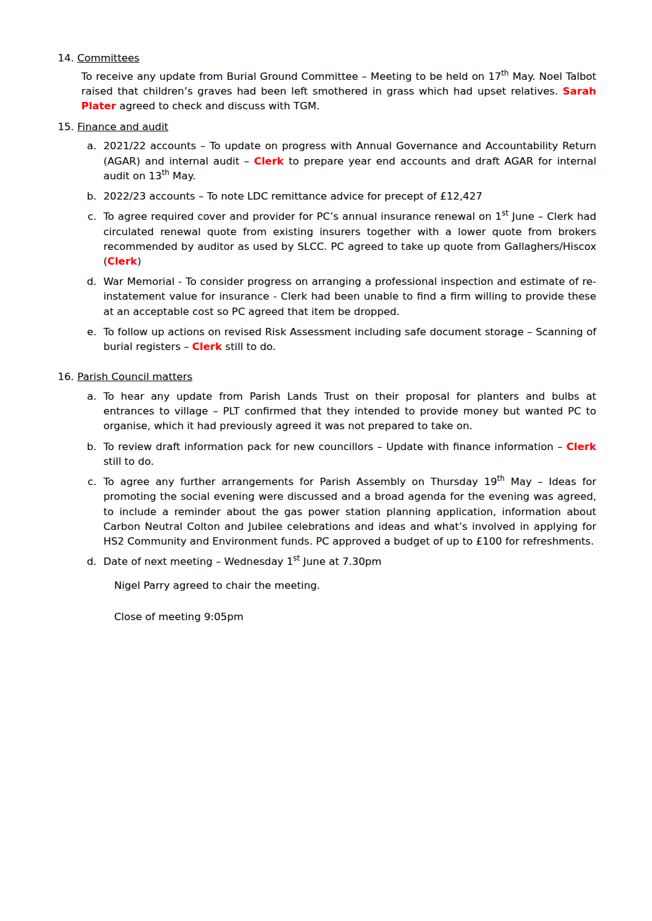Committees
To receive any update from Burial Ground Committee – Meeting to be held on 17th May. Noel Talbot raised that children’s graves had been left smothered in grass which had upset relatives. Sarah Plater agreed to check and discuss with TGM.
Finance and audit
2021/22 accounts – To update on progress with Annual Governance and Accountability Return (AGAR) and internal audit – Clerk to prepare year end accounts and draft AGAR for internal audit on 13th May.
2022/23 accounts – To note LDC remittance advice for precept of £12,427
To agree required cover and provider for PC’s annual insurance renewal on 1st June – Clerk had circulated renewal quote from existing insurers together with a lower quote from brokers recommended by auditor as used by SLCC. PC agreed to take up quote from Gallaghers/Hiscox (Clerk)
War Memorial - To consider progress on arranging a professional inspection and estimate of re-instatement value for insurance - Clerk had been unable to find a firm willing to provide these at an acceptable cost so PC agreed that item be dropped.
To follow up actions on revised Risk Assessment including safe document storage – Scanning of burial registers – Clerk still to do.
Parish Council matters
To hear any update from Parish Lands Trust on their proposal for planters and bulbs at entrances to village – PLT confirmed that they intended to provide money but wanted PC to organise, which it had previously agreed it was not prepared to take on.
To review draft information pack for new councillors – Update with finance information – Clerk still to do.
To agree any further arrangements for Parish Assembly on Thursday 19th May – Ideas for promoting the social evening were discussed and a broad agenda for the evening was agreed, to include a reminder about the gas power station planning application, information about Carbon Neutral Colton and Jubilee celebrations and ideas and what’s involved in applying for HS2 Community and Environment funds. PC approved a budget of up to £100 for refreshments.
Date of next meeting – Wednesday 1st June at 7.30pm
Nigel Parry agreed to chair the meeting.
Close of meeting 9:05pm